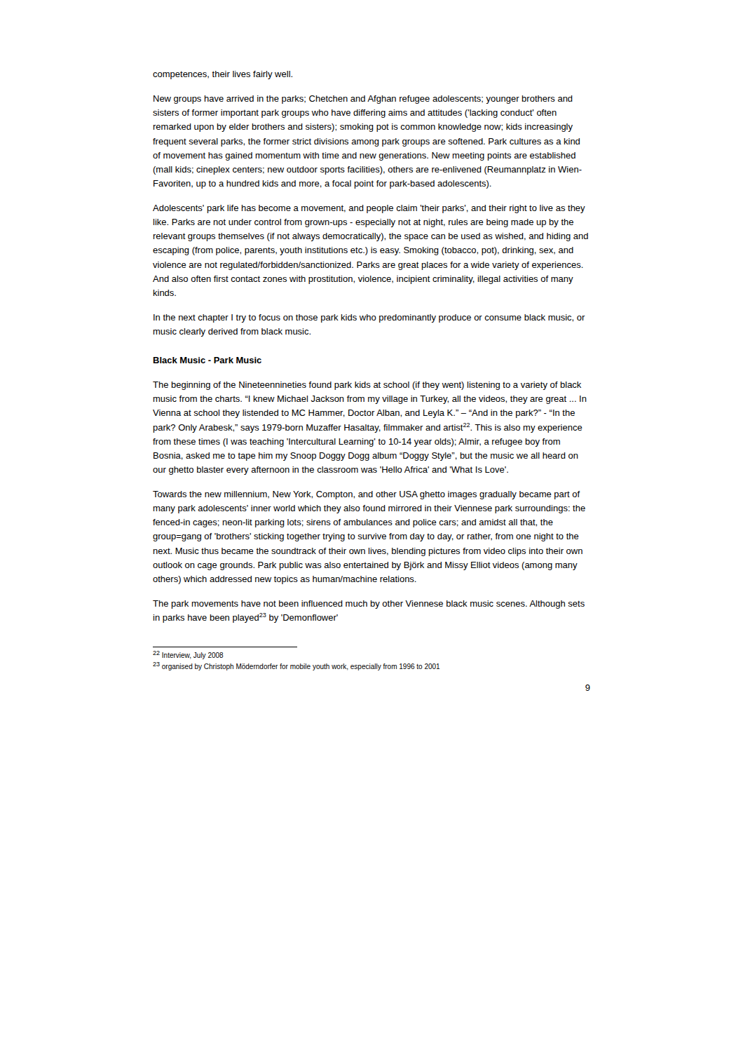competences, their lives fairly well.
New groups have arrived in the parks; Chetchen and Afghan refugee adolescents; younger brothers and sisters of former important park groups who have differing aims and attitudes ('lacking conduct' often remarked upon by elder brothers and sisters); smoking pot is common knowledge now; kids increasingly frequent several parks, the former strict divisions among park groups are softened. Park cultures as a kind of movement has gained momentum with time and new generations. New meeting points are established (mall kids; cineplex centers; new outdoor sports facilities), others are re-enlivened (Reumannplatz in Wien-Favoriten, up to a hundred kids and more, a focal point for park-based adolescents).
Adolescents' park life has become a movement, and people claim 'their parks', and their right to live as they like. Parks are not under control from grown-ups - especially not at night, rules are being made up by the relevant groups themselves (if not always democratically), the space can be used as wished, and hiding and escaping (from police, parents, youth institutions etc.) is easy. Smoking (tobacco, pot), drinking, sex, and violence are not regulated/forbidden/sanctionized. Parks are great places for a wide variety of experiences. And also often first contact zones with prostitution, violence, incipient criminality, illegal activities of many kinds.
In the next chapter I try to focus on those park kids who predominantly produce or consume black music, or music clearly derived from black music.
Black Music - Park Music
The beginning of the Nineteennineties found park kids at school (if they went) listening to a variety of black music from the charts. “I knew Michael Jackson from my village in Turkey, all the videos, they are great ... In Vienna at school they listended to MC Hammer, Doctor Alban, and Leyla K.” – “And in the park?” - “In the park? Only Arabesk,” says 1979-born Muzaffer Hasaltay, filmmaker and artist22. This is also my experience from these times (I was teaching 'Intercultural Learning' to 10-14 year olds); Almir, a refugee boy from Bosnia, asked me to tape him my Snoop Doggy Dogg album “Doggy Style”, but the music we all heard on our ghetto blaster every afternoon in the classroom was 'Hello Africa' and 'What Is Love'.
Towards the new millennium, New York, Compton, and other USA ghetto images gradually became part of many park adolescents' inner world which they also found mirrored in their Viennese park surroundings: the fenced-in cages; neon-lit parking lots; sirens of ambulances and police cars; and amidst all that, the group=gang of 'brothers' sticking together trying to survive from day to day, or rather, from one night to the next. Music thus became the soundtrack of their own lives, blending pictures from video clips into their own outlook on cage grounds. Park public was also entertained by Björk and Missy Elliot videos (among many others) which addressed new topics as human/machine relations.
The park movements have not been influenced much by other Viennese black music scenes. Although sets in parks have been played23 by 'Demonflower'
22 Interview, July 2008
23 organised by Christoph Möderndorfer for mobile youth work, especially from 1996 to 2001
9